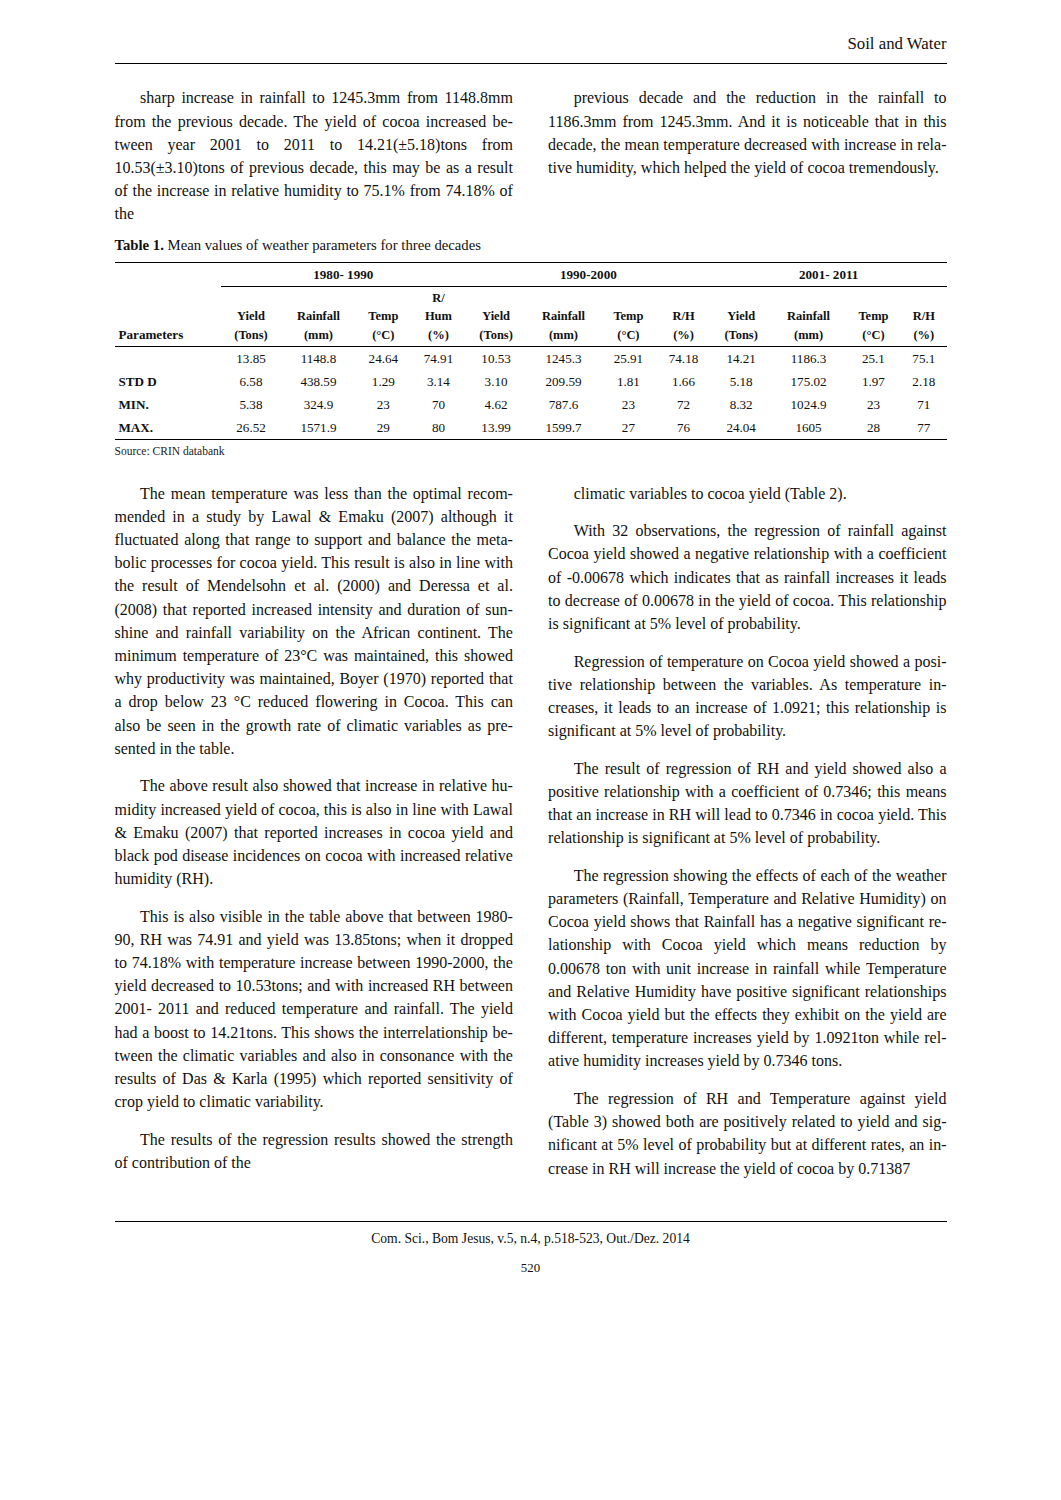Soil and Water
sharp increase in rainfall to 1245.3mm from 1148.8mm from the previous decade. The yield of cocoa increased between year 2001 to 2011 to 14.21(±5.18)tons from 10.53(±3.10)tons of previous decade, this may be as a result of the increase in relative humidity to 75.1% from 74.18% of the
previous decade and the reduction in the rainfall to 1186.3mm from 1245.3mm. And it is noticeable that in this decade, the mean temperature decreased with increase in relative humidity, which helped the yield of cocoa tremendously.
Table 1. Mean values of weather parameters for three decades
| Parameters | 1980- 1990 | 1990-2000 | 2001- 2011 |
| --- | --- | --- | --- |
| Yield (Tons) | Rainfall (mm) | Temp (°C) | R/ Hum (%) | Yield (Tons) | Rainfall (mm) | Temp (°C) | R/H (%) | Yield (Tons) | Rainfall (mm) | Temp (°C) | R/H (%) |
| | 13.85 | 1148.8 | 24.64 | 74.91 | 10.53 | 1245.3 | 25.91 | 74.18 | 14.21 | 1186.3 | 25.1 | 75.1 |
| STD D | 6.58 | 438.59 | 1.29 | 3.14 | 3.10 | 209.59 | 1.81 | 1.66 | 5.18 | 175.02 | 1.97 | 2.18 |
| MIN. | 5.38 | 324.9 | 23 | 70 | 4.62 | 787.6 | 23 | 72 | 8.32 | 1024.9 | 23 | 71 |
| MAX. | 26.52 | 1571.9 | 29 | 80 | 13.99 | 1599.7 | 27 | 76 | 24.04 | 1605 | 28 | 77 |
Source: CRIN databank
The mean temperature was less than the optimal recommended in a study by Lawal & Emaku (2007) although it fluctuated along that range to support and balance the metabolic processes for cocoa yield. This result is also in line with the result of Mendelsohn et al. (2000) and Deressa et al. (2008) that reported increased intensity and duration of sunshine and rainfall variability on the African continent. The minimum temperature of 23°C was maintained, this showed why productivity was maintained, Boyer (1970) reported that a drop below 23 °C reduced flowering in Cocoa. This can also be seen in the growth rate of climatic variables as presented in the table.
The above result also showed that increase in relative humidity increased yield of cocoa, this is also in line with Lawal & Emaku (2007) that reported increases in cocoa yield and black pod disease incidences on cocoa with increased relative humidity (RH).
This is also visible in the table above that between 1980-90, RH was 74.91 and yield was 13.85tons; when it dropped to 74.18% with temperature increase between 1990-2000, the yield decreased to 10.53tons; and with increased RH between 2001- 2011 and reduced temperature and rainfall. The yield had a boost to 14.21tons. This shows the interrelationship between the climatic variables and also in consonance with the results of Das & Karla (1995) which reported sensitivity of crop yield to climatic variability.
The results of the regression results showed the strength of contribution of the
climatic variables to cocoa yield (Table 2).
With 32 observations, the regression of rainfall against Cocoa yield showed a negative relationship with a coefficient of -0.00678 which indicates that as rainfall increases it leads to decrease of 0.00678 in the yield of cocoa. This relationship is significant at 5% level of probability.
Regression of temperature on Cocoa yield showed a positive relationship between the variables. As temperature increases, it leads to an increase of 1.0921; this relationship is significant at 5% level of probability.
The result of regression of RH and yield showed also a positive relationship with a coefficient of 0.7346; this means that an increase in RH will lead to 0.7346 in cocoa yield. This relationship is significant at 5% level of probability.
The regression showing the effects of each of the weather parameters (Rainfall, Temperature and Relative Humidity) on Cocoa yield shows that Rainfall has a negative significant relationship with Cocoa yield which means reduction by 0.00678 ton with unit increase in rainfall while Temperature and Relative Humidity have positive significant relationships with Cocoa yield but the effects they exhibit on the yield are different, temperature increases yield by 1.0921ton while relative humidity increases yield by 0.7346 tons.
The regression of RH and Temperature against yield (Table 3) showed both are positively related to yield and significant at 5% level of probability but at different rates, an increase in RH will increase the yield of cocoa by 0.71387
Com. Sci., Bom Jesus, v.5, n.4, p.518-523, Out./Dez. 2014
520